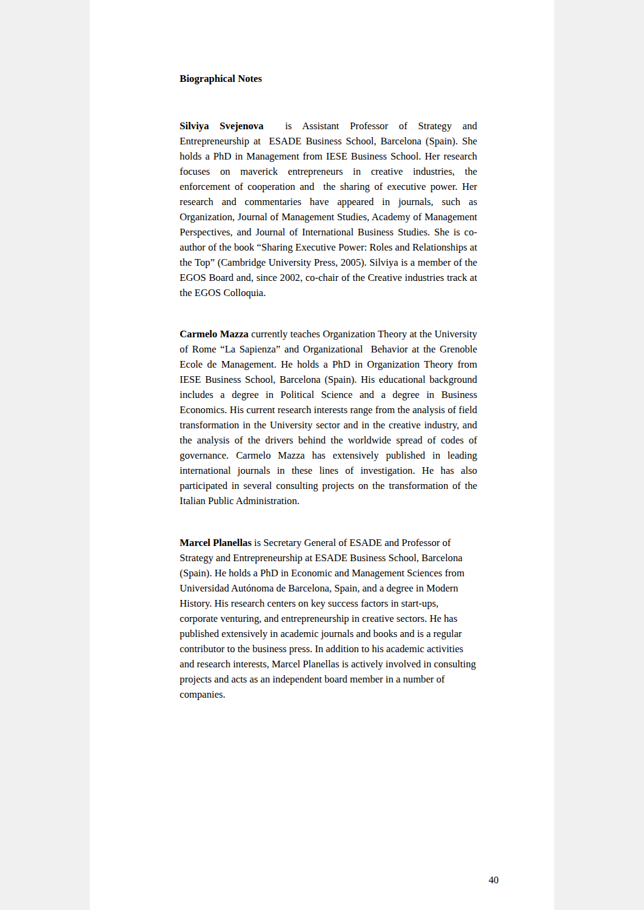Biographical Notes
Silviya Svejenova is Assistant Professor of Strategy and Entrepreneurship at ESADE Business School, Barcelona (Spain). She holds a PhD in Management from IESE Business School. Her research focuses on maverick entrepreneurs in creative industries, the enforcement of cooperation and the sharing of executive power. Her research and commentaries have appeared in journals, such as Organization, Journal of Management Studies, Academy of Management Perspectives, and Journal of International Business Studies. She is co-author of the book “Sharing Executive Power: Roles and Relationships at the Top” (Cambridge University Press, 2005). Silviya is a member of the EGOS Board and, since 2002, co-chair of the Creative industries track at the EGOS Colloquia.
Carmelo Mazza currently teaches Organization Theory at the University of Rome “La Sapienza” and Organizational Behavior at the Grenoble Ecole de Management. He holds a PhD in Organization Theory from IESE Business School, Barcelona (Spain). His educational background includes a degree in Political Science and a degree in Business Economics. His current research interests range from the analysis of field transformation in the University sector and in the creative industry, and the analysis of the drivers behind the worldwide spread of codes of governance. Carmelo Mazza has extensively published in leading international journals in these lines of investigation. He has also participated in several consulting projects on the transformation of the Italian Public Administration.
Marcel Planellas is Secretary General of ESADE and Professor of Strategy and Entrepreneurship at ESADE Business School, Barcelona (Spain). He holds a PhD in Economic and Management Sciences from Universidad Autónoma de Barcelona, Spain, and a degree in Modern History. His research centers on key success factors in start-ups, corporate venturing, and entrepreneurship in creative sectors. He has published extensively in academic journals and books and is a regular contributor to the business press. In addition to his academic activities and research interests, Marcel Planellas is actively involved in consulting projects and acts as an independent board member in a number of companies.
40